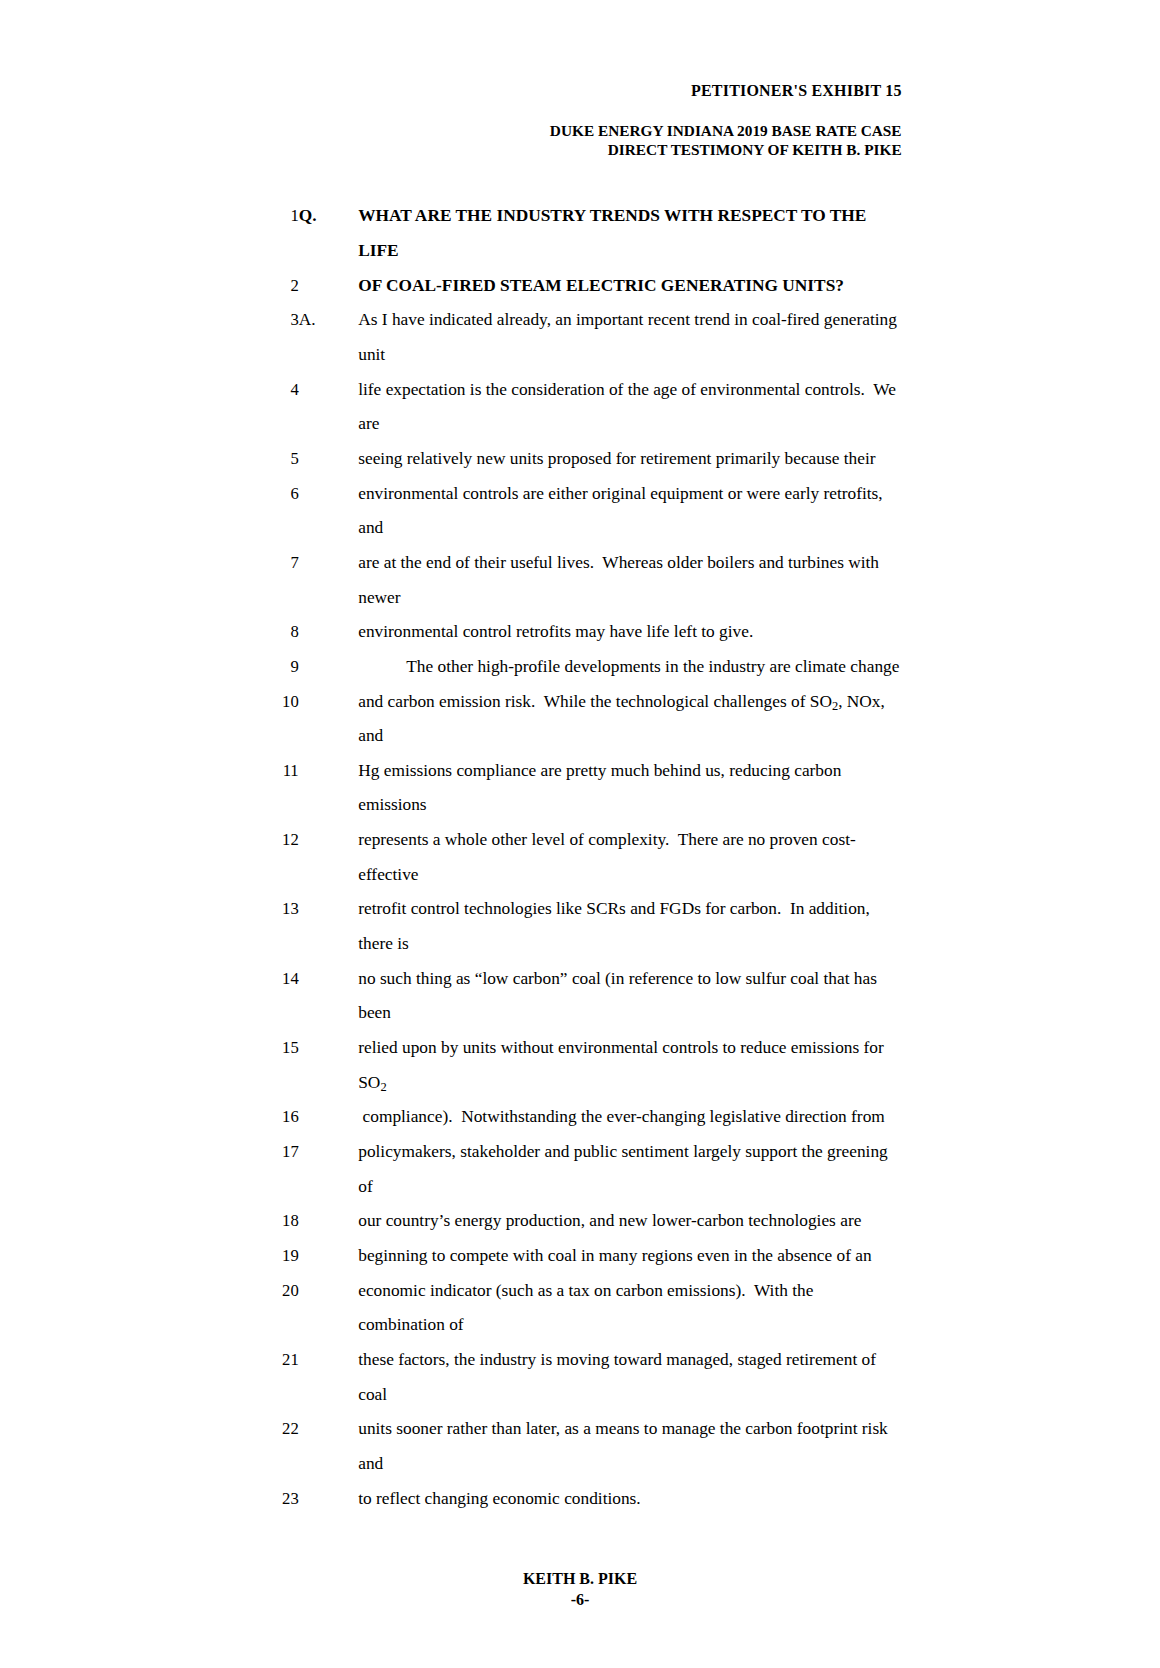PETITIONER'S EXHIBIT 15
DUKE ENERGY INDIANA 2019 BASE RATE CASE
DIRECT TESTIMONY OF KEITH B. PIKE
| 1 | Q. | WHAT ARE THE INDUSTRY TRENDS WITH RESPECT TO THE LIFE |
| 2 | | OF COAL-FIRED STEAM ELECTRIC GENERATING UNITS? |
| 3 | A. | As I have indicated already, an important recent trend in coal-fired generating unit |
| 4 | | life expectation is the consideration of the age of environmental controls. We are |
| 5 | | seeing relatively new units proposed for retirement primarily because their |
| 6 | | environmental controls are either original equipment or were early retrofits, and |
| 7 | | are at the end of their useful lives. Whereas older boilers and turbines with newer |
| 8 | | environmental control retrofits may have life left to give. |
| 9 | | The other high-profile developments in the industry are climate change |
| 10 | | and carbon emission risk. While the technological challenges of SO 2 , NOx, and |
| 11 | | Hg emissions compliance are pretty much behind us, reducing carbon emissions |
| 12 | | represents a whole other level of complexity. There are no proven cost-effective |
| 13 | | retrofit control technologies like SCRs and FGDs for carbon. In addition, there is |
| 14 | | no such thing as “low carbon” coal (in reference to low sulfur coal that has been |
| 15 | | relied upon by units without environmental controls to reduce emissions for SO 2 |
| 16 | | compliance). Notwithstanding the ever-changing legislative direction from |
| 17 | | policymakers, stakeholder and public sentiment largely support the greening of |
| 18 | | our country’s energy production, and new lower-carbon technologies are |
| 19 | | beginning to compete with coal in many regions even in the absence of an |
| 20 | | economic indicator (such as a tax on carbon emissions). With the combination of |
| 21 | | these factors, the industry is moving toward managed, staged retirement of coal |
| 22 | | units sooner rather than later, as a means to manage the carbon footprint risk and |
| 23 | | to reflect changing economic conditions. |
KEITH B. PIKE
-6-